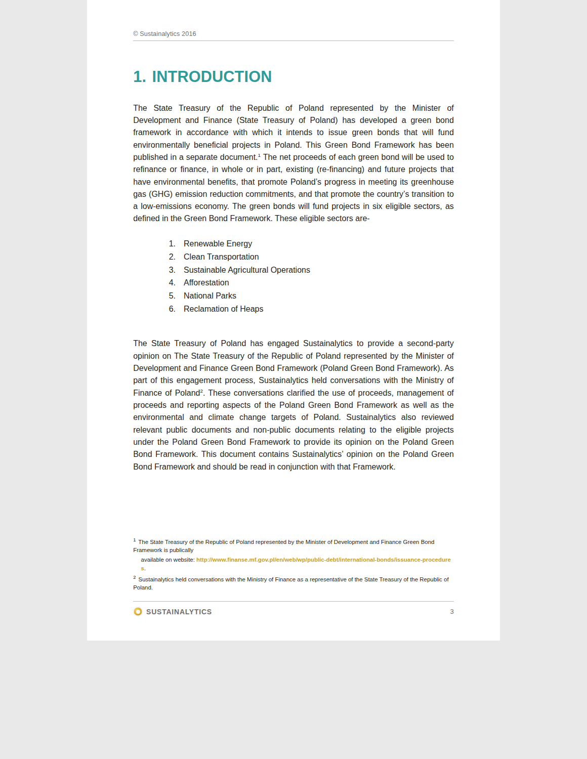© Sustainalytics 2016
1. INTRODUCTION
The State Treasury of the Republic of Poland represented by the Minister of Development and Finance (State Treasury of Poland) has developed a green bond framework in accordance with which it intends to issue green bonds that will fund environmentally beneficial projects in Poland. This Green Bond Framework has been published in a separate document.1 The net proceeds of each green bond will be used to refinance or finance, in whole or in part, existing (re-financing) and future projects that have environmental benefits, that promote Poland’s progress in meeting its greenhouse gas (GHG) emission reduction commitments, and that promote the country’s transition to a low-emissions economy. The green bonds will fund projects in six eligible sectors, as defined in the Green Bond Framework. These eligible sectors are-
Renewable Energy
Clean Transportation
Sustainable Agricultural Operations
Afforestation
National Parks
Reclamation of Heaps
The State Treasury of Poland has engaged Sustainalytics to provide a second-party opinion on The State Treasury of the Republic of Poland represented by the Minister of Development and Finance Green Bond Framework (Poland Green Bond Framework). As part of this engagement process, Sustainalytics held conversations with the Ministry of Finance of Poland2. These conversations clarified the use of proceeds, management of proceeds and reporting aspects of the Poland Green Bond Framework as well as the environmental and climate change targets of Poland. Sustainalytics also reviewed relevant public documents and non-public documents relating to the eligible projects under the Poland Green Bond Framework to provide its opinion on the Poland Green Bond Framework. This document contains Sustainalytics’ opinion on the Poland Green Bond Framework and should be read in conjunction with that Framework.
1 The State Treasury of the Republic of Poland represented by the Minister of Development and Finance Green Bond Framework is publically
available on website: http://www.finanse.mf.gov.pl/en/web/wp/public-debt/international-bonds/issuance-procedures.
2 Sustainalytics held conversations with the Ministry of Finance as a representative of the State Treasury of the Republic of Poland.
SUSTAINALYTICS
3